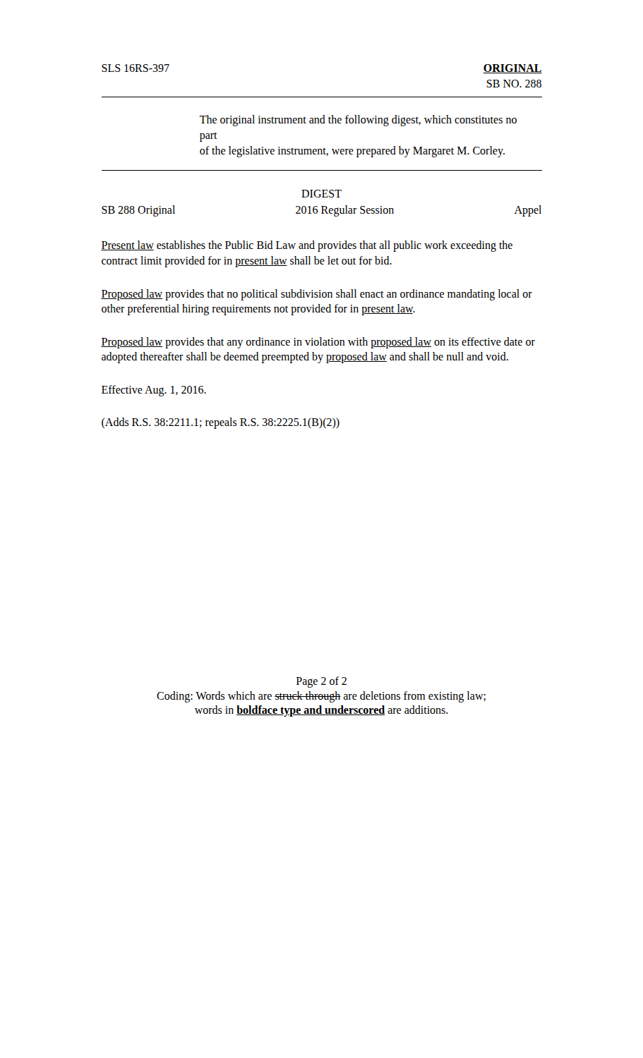SLS 16RS-397
Original
SB NO. 288
The original instrument and the following digest, which constitutes no part
of the legislative instrument, were prepared by Margaret M. Corley.
DIGEST
SB 288 Original
2016 Regular Session
Appel
Present law establishes the Public Bid Law and provides that all public work exceeding the contract limit provided for in present law shall be let out for bid.
Proposed law provides that no political subdivision shall enact an ordinance mandating local or other preferential hiring requirements not provided for in present law.
Proposed law provides that any ordinance in violation with proposed law on its effective date or adopted thereafter shall be deemed preempted by proposed law and shall be null and void.
Effective Aug. 1, 2016.
(Adds R.S. 38:2211.1; repeals R.S. 38:2225.1(B)(2))
Page 2 of 2
Coding: Words which are struck through are deletions from existing law;
words in boldface type and underscored are additions.